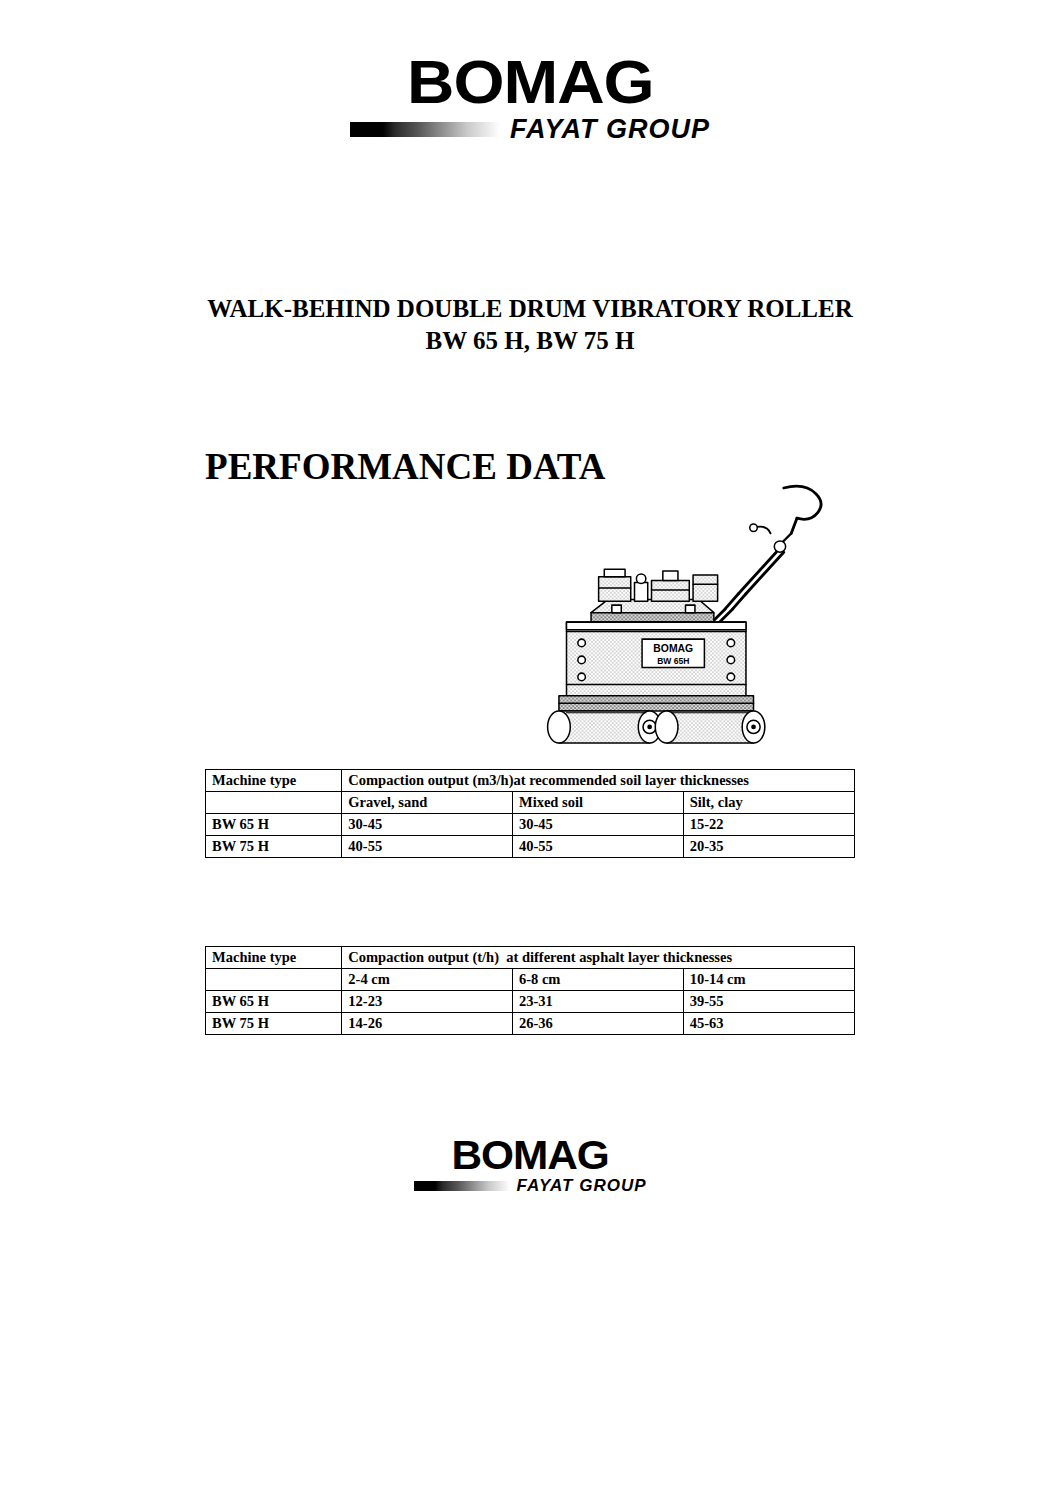BOMAG
FAYAT GROUP
WALK-BEHIND DOUBLE DRUM VIBRATORY ROLLER
BW 65 H, BW 75 H
PERFORMANCE DATA
BOMAG BW 65H
| Machine type | Compaction output (m3/h)at recommended soil layer thicknesses |
| --- | --- |
| | Gravel, sand | Mixed soil | Silt, clay |
| BW 65 H | 30-45 | 30-45 | 15-22 |
| BW 75 H | 40-55 | 40-55 | 20-35 |
| Machine type | Compaction output (t/h) at different asphalt layer thicknesses |
| --- | --- |
| | 2-4 cm | 6-8 cm | 10-14 cm |
| BW 65 H | 12-23 | 23-31 | 39-55 |
| BW 75 H | 14-26 | 26-36 | 45-63 |
BOMAG
FAYAT GROUP